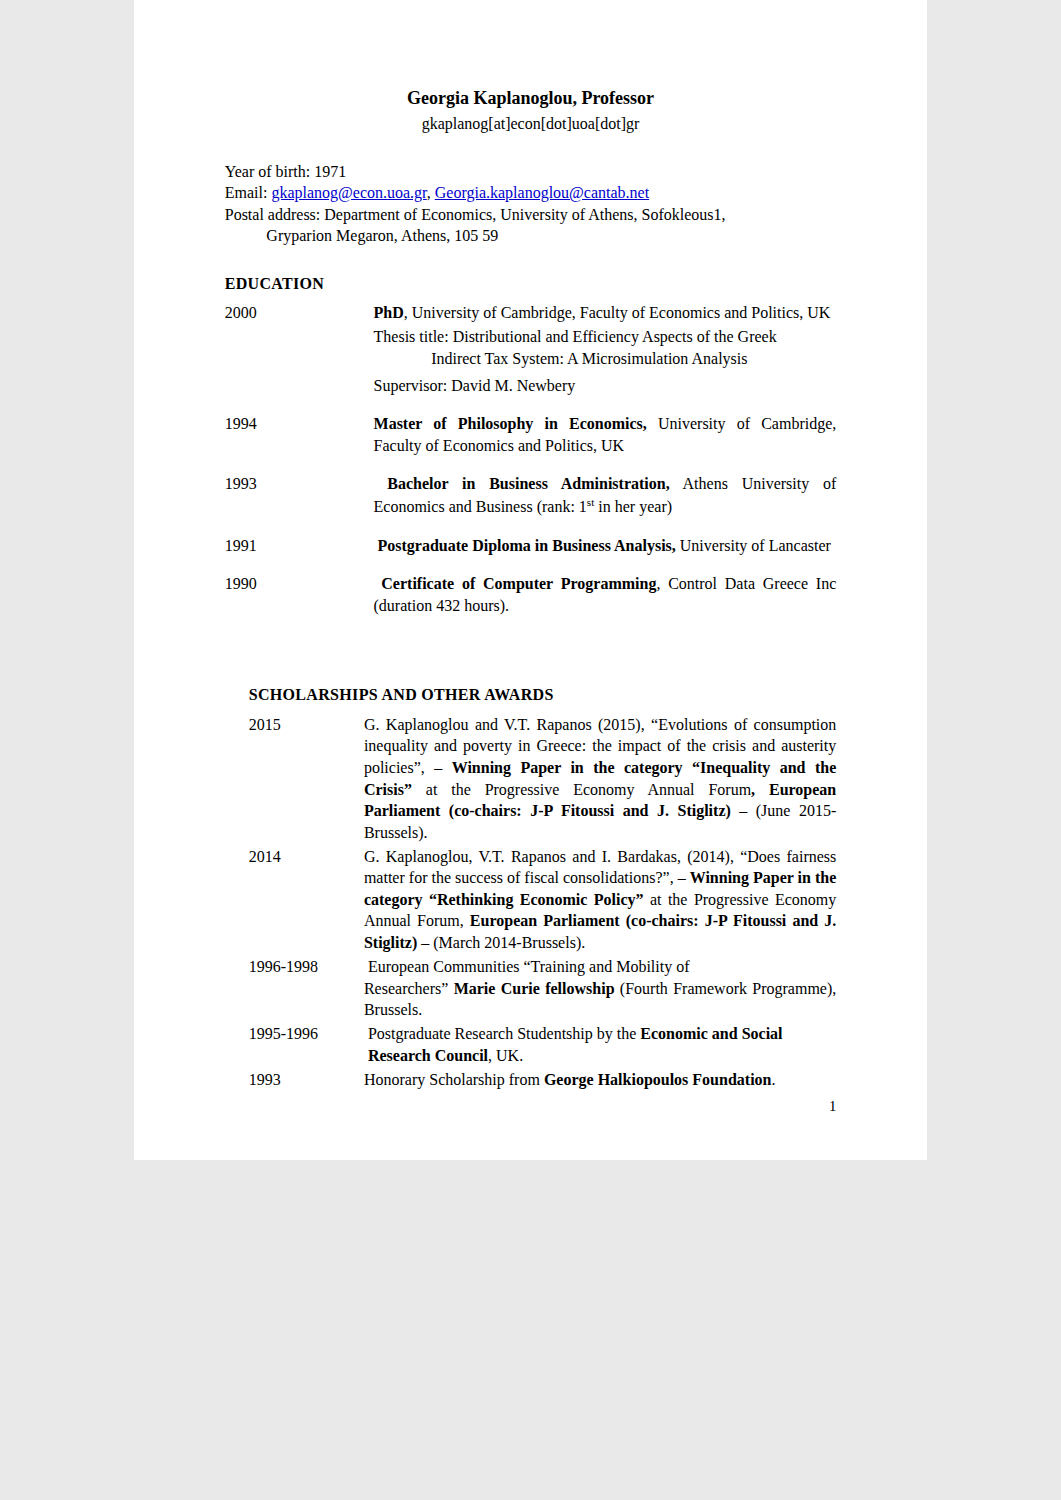Georgia Kaplanoglou, Professor
gkaplanog[at]econ[dot]uoa[dot]gr
Year of birth: 1971
Email: gkaplanog@econ.uoa.gr, Georgia.kaplanoglou@cantab.net
Postal address: Department of Economics, University of Athens, Sofokleous1,
Gryparion Megaron, Athens, 105 59
EDUCATION
| 2000 | PhD , University of Cambridge, Faculty of Economics and Politics, UK Thesis title: Distributional and Efficiency Aspects of the Greek Indirect Tax System: A Microsimulation Analysis Supervisor: David M. Newbery |
| 1994 | Master of Philosophy in Economics, University of Cambridge, Faculty of Economics and Politics, UK |
| 1993 | Bachelor in Business Administration, Athens University of Economics and Business (rank: 1 st in her year) |
| 1991 | Postgraduate Diploma in Business Analysis, University of Lancaster |
| 1990 | Certificate of Computer Programming , Control Data Greece Inc (duration 432 hours). |
SCHOLARSHIPS AND OTHER AWARDS
| 2015 | G. Kaplanoglou and V.T. Rapanos (2015), “Evolutions of consumption inequality and poverty in Greece: the impact of the crisis and austerity policies”, – Winning Paper in the category “Inequality and the Crisis” at the Progressive Economy Annual Forum , European Parliament (co-chairs: J-P Fitoussi and J. Stiglitz) – (June 2015-Brussels). |
| 2014 | G. Kaplanoglou, V.T. Rapanos and I. Bardakas, (2014), “Does fairness matter for the success of fiscal consolidations?”, – Winning Paper in the category “Rethinking Economic Policy” at the Progressive Economy Annual Forum, European Parliament (co-chairs: J-P Fitoussi and J. Stiglitz) – (March 2014-Brussels). |
| 1996-1998 | European Communities “Training and Mobility of Researchers” Marie Curie fellowship (Fourth Framework Programme), Brussels. |
| 1995-1996 | Postgraduate Research Studentship by the Economic and Social Research Council , UK. |
| 1993 | Honorary Scholarship from George Halkiopoulos Foundation . |
1